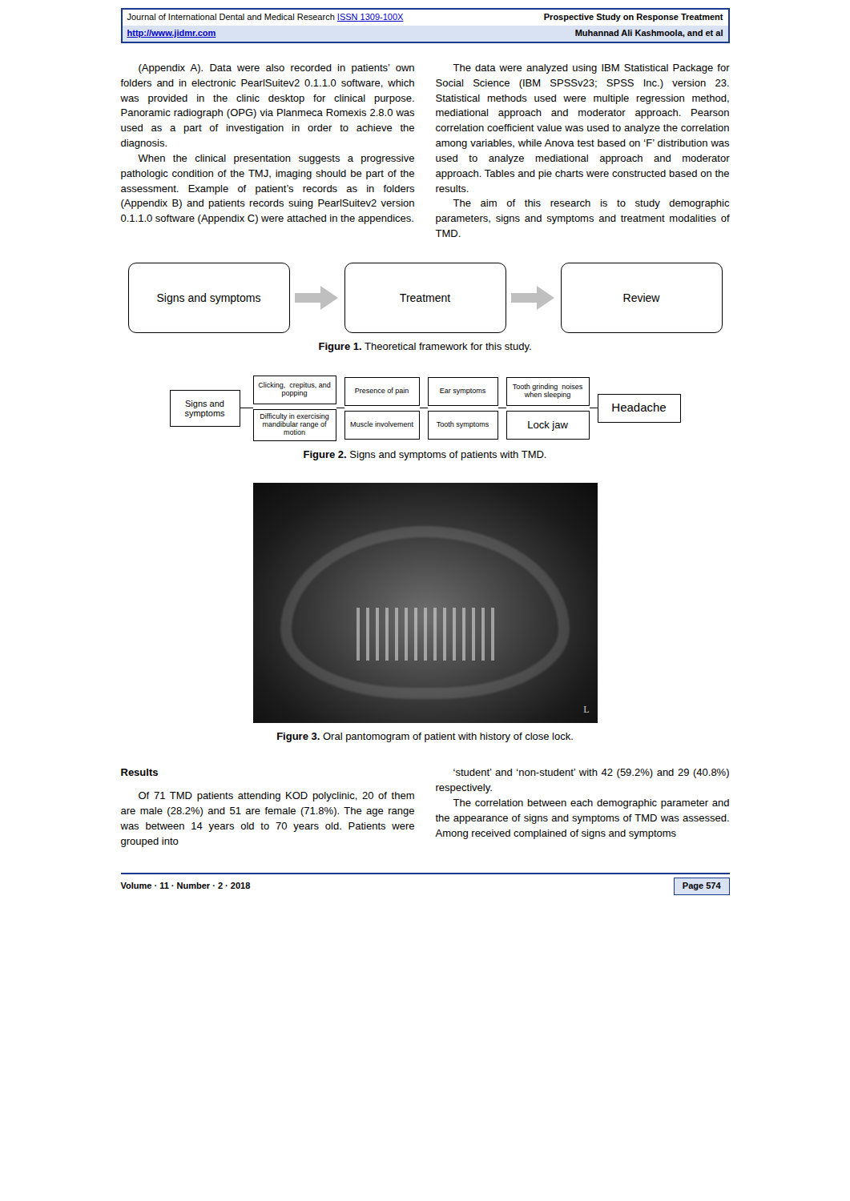| Journal of International Dental and Medical Research ISSN 1309-100X | Prospective Study on Response Treatment |
| http://www.jidmr.com | Muhannad Ali Kashmoola, and et al |
(Appendix A). Data were also recorded in patients’ own folders and in electronic PearlSuitev2 0.1.1.0 software, which was provided in the clinic desktop for clinical purpose. Panoramic radiograph (OPG) via Planmeca Romexis 2.8.0 was used as a part of investigation in order to achieve the diagnosis.
When the clinical presentation suggests a progressive pathologic condition of the TMJ, imaging should be part of the assessment. Example of patient’s records as in folders (Appendix B) and patients records suing PearlSuitev2 version 0.1.1.0 software (Appendix C) were attached in the appendices.
The data were analyzed using IBM Statistical Package for Social Science (IBM SPSSv23; SPSS Inc.) version 23. Statistical methods used were multiple regression method, mediational approach and moderator approach. Pearson correlation coefficient value was used to analyze the correlation among variables, while Anova test based on ‘F’ distribution was used to analyze mediational approach and moderator approach. Tables and pie charts were constructed based on the results.
The aim of this research is to study demographic parameters, signs and symptoms and treatment modalities of TMD.
Signs and symptoms
Treatment
Review
Figure 1. Theoretical framework for this study.
Signs and symptoms
Clicking, crepitus, and popping
Difficulty in exercising mandibular range of motion
Presence of pain
Muscle involvement
Ear symptoms
Tooth symptoms
Tooth grinding noises when sleeping
Lock jaw
Headache
Figure 2. Signs and symptoms of patients with TMD.
L
Figure 3. Oral pantomogram of patient with history of close lock.
Results
Of 71 TMD patients attending KOD polyclinic, 20 of them are male (28.2%) and 51 are female (71.8%). The age range was between 14 years old to 70 years old. Patients were grouped into
‘student’ and ‘non-student’ with 42 (59.2%) and 29 (40.8%) respectively.
The correlation between each demographic parameter and the appearance of signs and symptoms of TMD was assessed. Among received complained of signs and symptoms
Volume · 11 · Number · 2 · 2018
Page 574